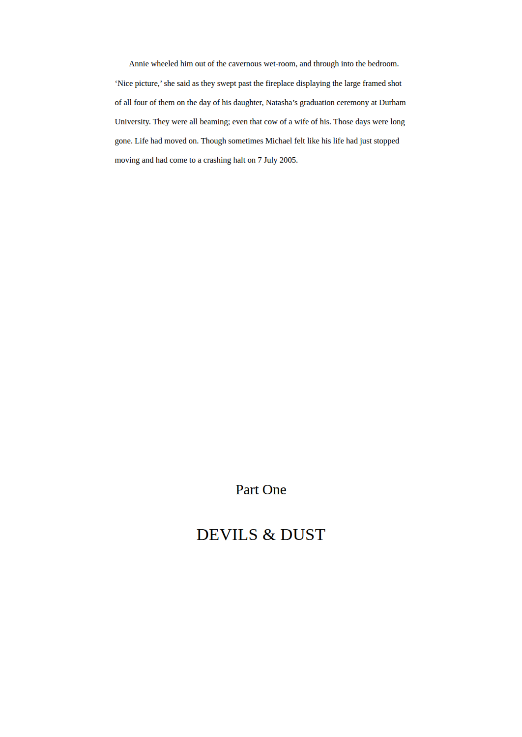Annie wheeled him out of the cavernous wet-room, and through into the bedroom. ‘Nice picture,’ she said as they swept past the fireplace displaying the large framed shot of all four of them on the day of his daughter, Natasha’s graduation ceremony at Durham University. They were all beaming; even that cow of a wife of his. Those days were long gone. Life had moved on. Though sometimes Michael felt like his life had just stopped moving and had come to a crashing halt on 7 July 2005.
Part One
DEVILS & DUST